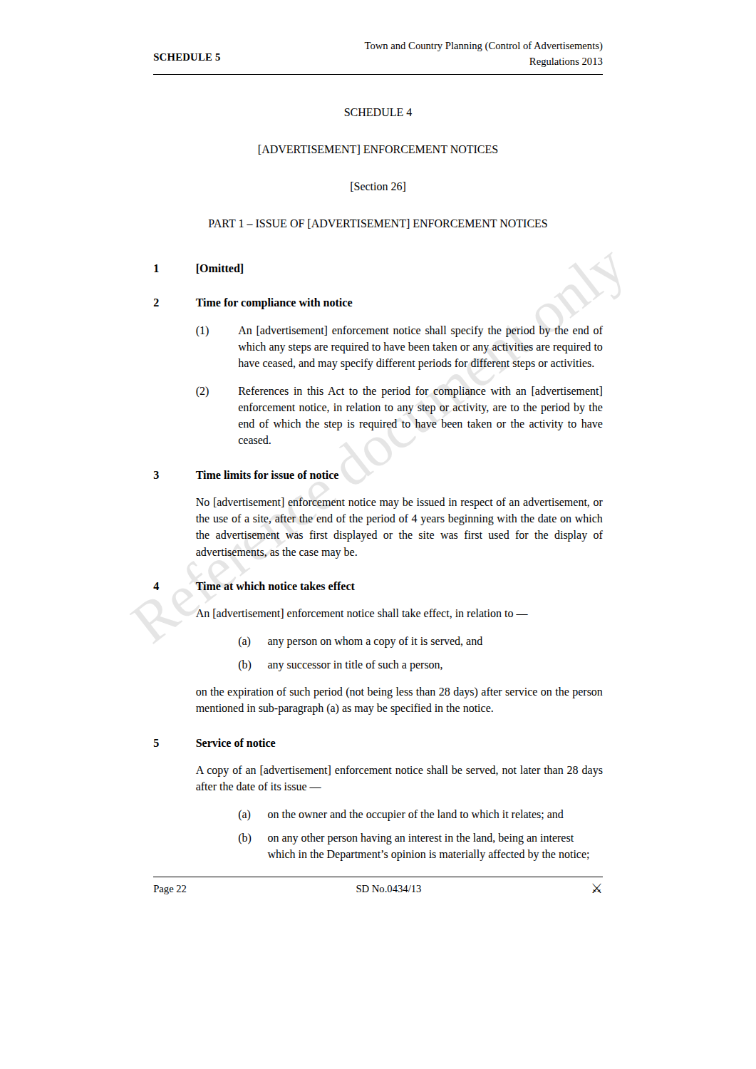SCHEDULE 5
Town and Country Planning (Control of Advertisements)
Regulations 2013
Reference document only
SCHEDULE 4
[ADVERTISEMENT] ENFORCEMENT NOTICES
[Section 26]
PART 1 – ISSUE OF [ADVERTISEMENT] ENFORCEMENT NOTICES
1
[Omitted]
2
Time for compliance with notice
(1)
An [advertisement] enforcement notice shall specify the period by the end of which any steps are required to have been taken or any activities are required to have ceased, and may specify different periods for different steps or activities.
(2)
References in this Act to the period for compliance with an [advertisement] enforcement notice, in relation to any step or activity, are to the period by the end of which the step is required to have been taken or the activity to have ceased.
3
Time limits for issue of notice
No [advertisement] enforcement notice may be issued in respect of an advertisement, or the use of a site, after the end of the period of 4 years beginning with the date on which the advertisement was first displayed or the site was first used for the display of advertisements, as the case may be.
4
Time at which notice takes effect
An [advertisement] enforcement notice shall take effect, in relation to —
(a)
any person on whom a copy of it is served, and
(b)
any successor in title of such a person,
on the expiration of such period (not being less than 28 days) after service on the person mentioned in sub-paragraph (a) as may be specified in the notice.
5
Service of notice
A copy of an [advertisement] enforcement notice shall be served, not later than 28 days after the date of its issue —
(a)
on the owner and the occupier of the land to which it relates; and
(b)
on any other person having an interest in the land, being an interest which in the Department’s opinion is materially affected by the notice;
Page 22
SD No.0434/13
⚔